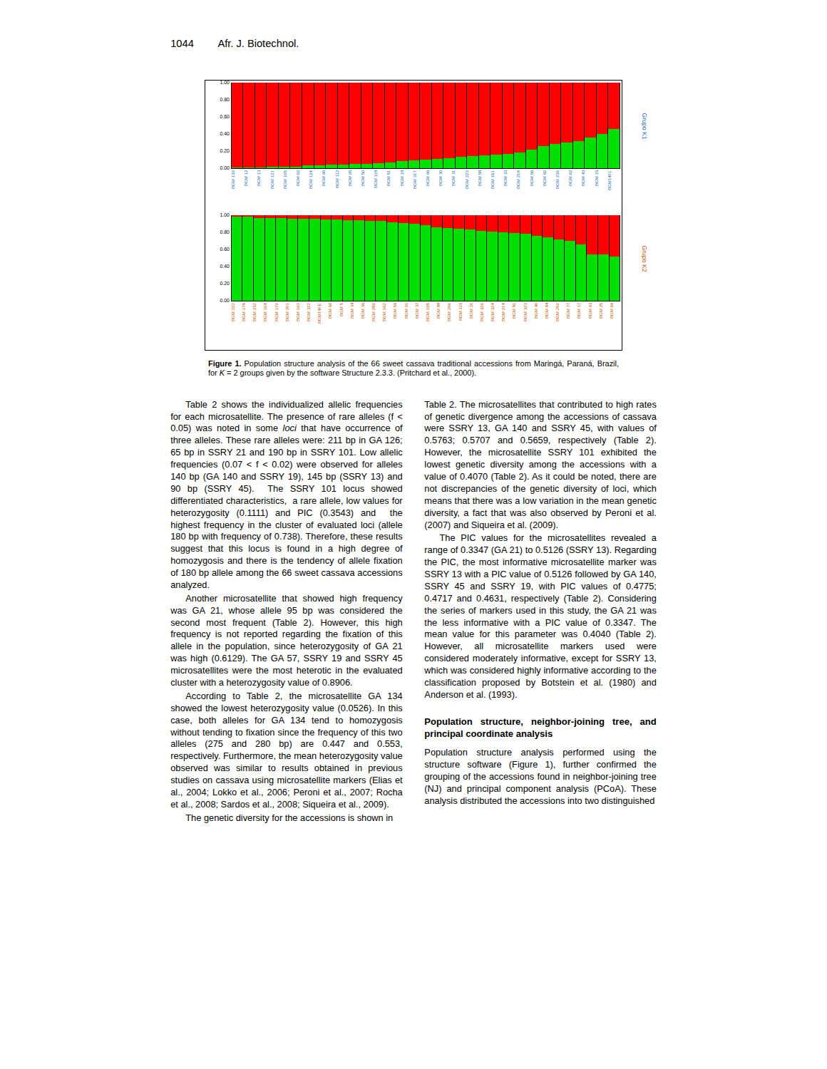1044 Afr. J. Biotechnol.
1.00 0.80 0.60 0.40 0.20 0.00
Grupo K1
BGM 139
BGM 12
BGM 13
BGM 121
BGM 105
BGM 02
BGM 124
BGM 90
BGM 112
BGM 95
BGM 50
BGM 118
BGM 51
BGM 18
BGM 317
BGM 96
BGM 30
BGM 31
BGM 223
BGM 58
BGM 161
BGM 33
BGM 218
BGM 56
BGM 82
BGM 236
BGM 62
BGM 43
BGM 15
BGM14FL
1.00 0.80 0.60 0.40 0.20 0.00
Grupo K2
BGM 222
BGM 178
BGM 232
BGM 164
BGM 179
BGM 201
BGM 163
BGM 322
BGM14FE
BGM 60
BGM 5
BGM 34
BGM 36
BGM 289
BGM 162
BGM 59
BGM 91
BGM 37
BGM 198
BGM 88
BGM 296
BGM 119
BGM 20
BGM 326
BGM 324
BGM 214
BGM 81
BGM 323
BGM 40
BGM 84
BGM 252
BGM 77
BGM 17
BGM 93
BGM 25
BGM 69
Figure 1. Population structure analysis of the 66 sweet cassava traditional accessions from Maringá, Paraná, Brazil, for K = 2 groups given by the software Structure 2.3.3. (Pritchard et al., 2000).
Table 2 shows the individualized allelic frequencies for each microsatellite. The presence of rare alleles (f < 0.05) was noted in some loci that have occurrence of three alleles. These rare alleles were: 211 bp in GA 126; 65 bp in SSRY 21 and 190 bp in SSRY 101. Low allelic frequencies (0.07 < f < 0.02) were observed for alleles 140 bp (GA 140 and SSRY 19), 145 bp (SSRY 13) and 90 bp (SSRY 45). The SSRY 101 locus showed differentiated characteristics, a rare allele, low values for heterozygosity (0.1111) and PIC (0.3543) and the highest frequency in the cluster of evaluated loci (allele 180 bp with frequency of 0.738). Therefore, these results suggest that this locus is found in a high degree of homozygosis and there is the tendency of allele fixation of 180 bp allele among the 66 sweet cassava accessions analyzed.
Another microsatellite that showed high frequency was GA 21, whose allele 95 bp was considered the second most frequent (Table 2). However, this high frequency is not reported regarding the fixation of this allele in the population, since heterozygosity of GA 21 was high (0.6129). The GA 57, SSRY 19 and SSRY 45 microsatellites were the most heterotic in the evaluated cluster with a heterozygosity value of 0.8906.
According to Table 2, the microsatellite GA 134 showed the lowest heterozygosity value (0.0526). In this case, both alleles for GA 134 tend to homozygosis without tending to fixation since the frequency of this two alleles (275 and 280 bp) are 0.447 and 0.553, respectively. Furthermore, the mean heterozygosity value observed was similar to results obtained in previous studies on cassava using microsatellite markers (Elias et al., 2004; Lokko et al., 2006; Peroni et al., 2007; Rocha et al., 2008; Sardos et al., 2008; Siqueira et al., 2009).
The genetic diversity for the accessions is shown in
Table 2. The microsatellites that contributed to high rates of genetic divergence among the accessions of cassava were SSRY 13, GA 140 and SSRY 45, with values of 0.5763; 0.5707 and 0.5659, respectively (Table 2). However, the microsatellite SSRY 101 exhibited the lowest genetic diversity among the accessions with a value of 0.4070 (Table 2). As it could be noted, there are not discrepancies of the genetic diversity of loci, which means that there was a low variation in the mean genetic diversity, a fact that was also observed by Peroni et al. (2007) and Siqueira et al. (2009).
The PIC values for the microsatellites revealed a range of 0.3347 (GA 21) to 0.5126 (SSRY 13). Regarding the PIC, the most informative microsatellite marker was SSRY 13 with a PIC value of 0.5126 followed by GA 140, SSRY 45 and SSRY 19, with PIC values of 0.4775; 0.4717 and 0.4631, respectively (Table 2). Considering the series of markers used in this study, the GA 21 was the less informative with a PIC value of 0.3347. The mean value for this parameter was 0.4040 (Table 2). However, all microsatellite markers used were considered moderately informative, except for SSRY 13, which was considered highly informative according to the classification proposed by Botstein et al. (1980) and Anderson et al. (1993).
Population structure, neighbor-joining tree, and principal coordinate analysis
Population structure analysis performed using the structure software (Figure 1), further confirmed the grouping of the accessions found in neighbor-joining tree (NJ) and principal component analysis (PCoA). These analysis distributed the accessions into two distinguished